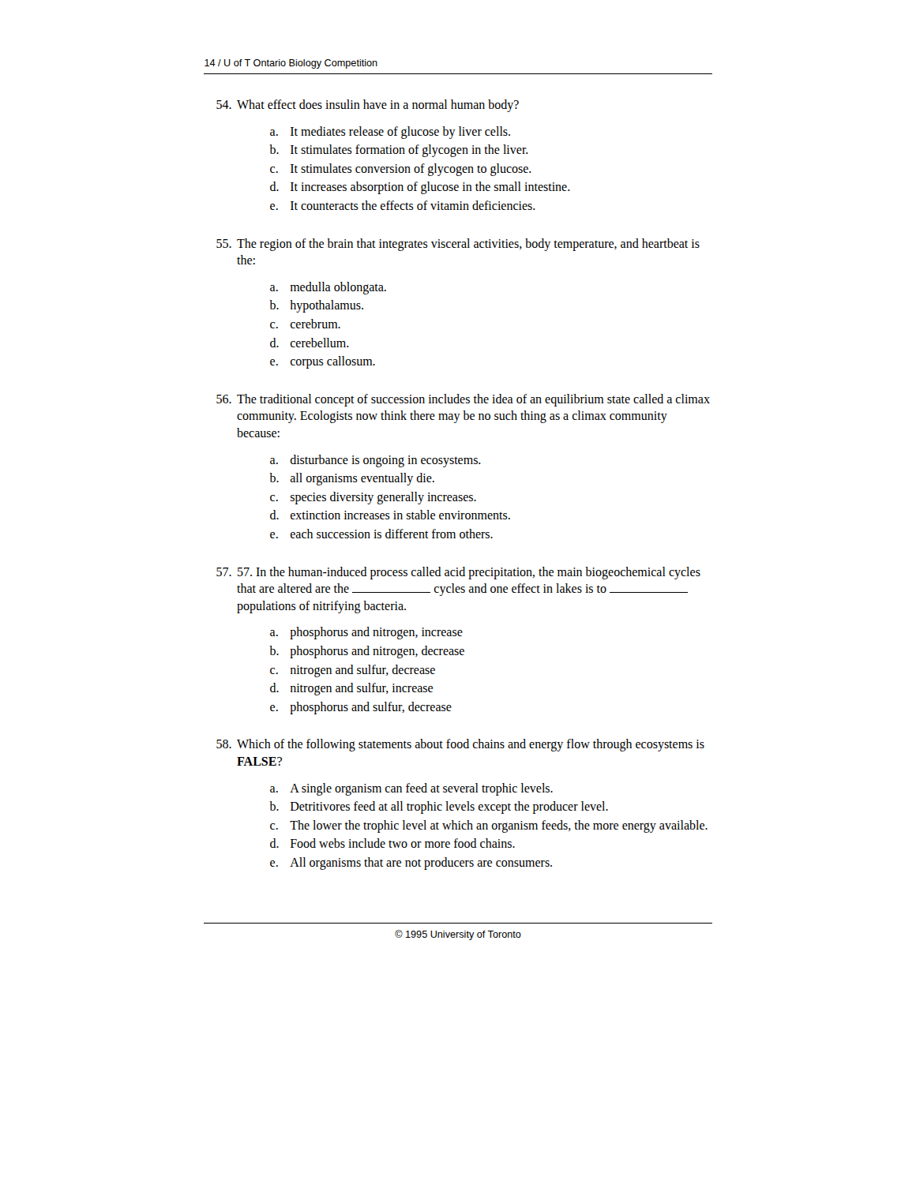14 / U of T Ontario Biology Competition
54. What effect does insulin have in a normal human body?
a. It mediates release of glucose by liver cells.
b. It stimulates formation of glycogen in the liver.
c. It stimulates conversion of glycogen to glucose.
d. It increases absorption of glucose in the small intestine.
e. It counteracts the effects of vitamin deficiencies.
55. The region of the brain that integrates visceral activities, body temperature, and heartbeat is the:
a. medulla oblongata.
b. hypothalamus.
c. cerebrum.
d. cerebellum.
e. corpus callosum.
56. The traditional concept of succession includes the idea of an equilibrium state called a climax community. Ecologists now think there may be no such thing as a climax community because:
a. disturbance is ongoing in ecosystems.
b. all organisms eventually die.
c. species diversity generally increases.
d. extinction increases in stable environments.
e. each succession is different from others.
57. 57. In the human-induced process called acid precipitation, the main biogeochemical cycles that are altered are the cycles and one effect in lakes is to populations of nitrifying bacteria.
a. phosphorus and nitrogen, increase
b. phosphorus and nitrogen, decrease
c. nitrogen and sulfur, decrease
d. nitrogen and sulfur, increase
e. phosphorus and sulfur, decrease
58. Which of the following statements about food chains and energy flow through ecosystems is FALSE?
a. A single organism can feed at several trophic levels.
b. Detritivores feed at all trophic levels except the producer level.
c. The lower the trophic level at which an organism feeds, the more energy available.
d. Food webs include two or more food chains.
e. All organisms that are not producers are consumers.
© 1995 University of Toronto